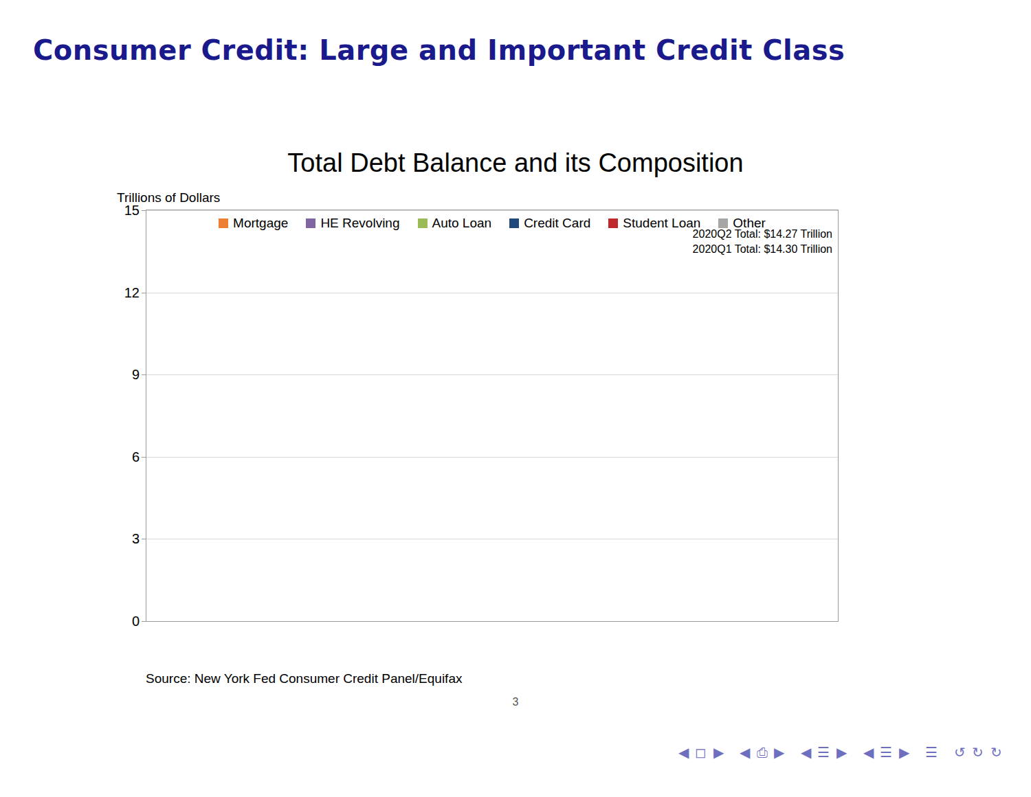Consumer Credit: Large and Important Credit Class
Total Debt Balance and its Composition
Trillions of Dollars
Mortgage HE Revolving Auto Loan Credit Card Student Loan Other
15
12
9
6
3
0
2020Q2 Total: $14.27 Trillion
2020Q1 Total: $14.30 Trillion
Source: New York Fed Consumer Credit Panel/Equifax
3
◀ ◻ ▶ ◀ ⎙ ▶ ◀ ☰ ▶ ◀ ☰ ▶ ☰ ↺ ↻ ↻